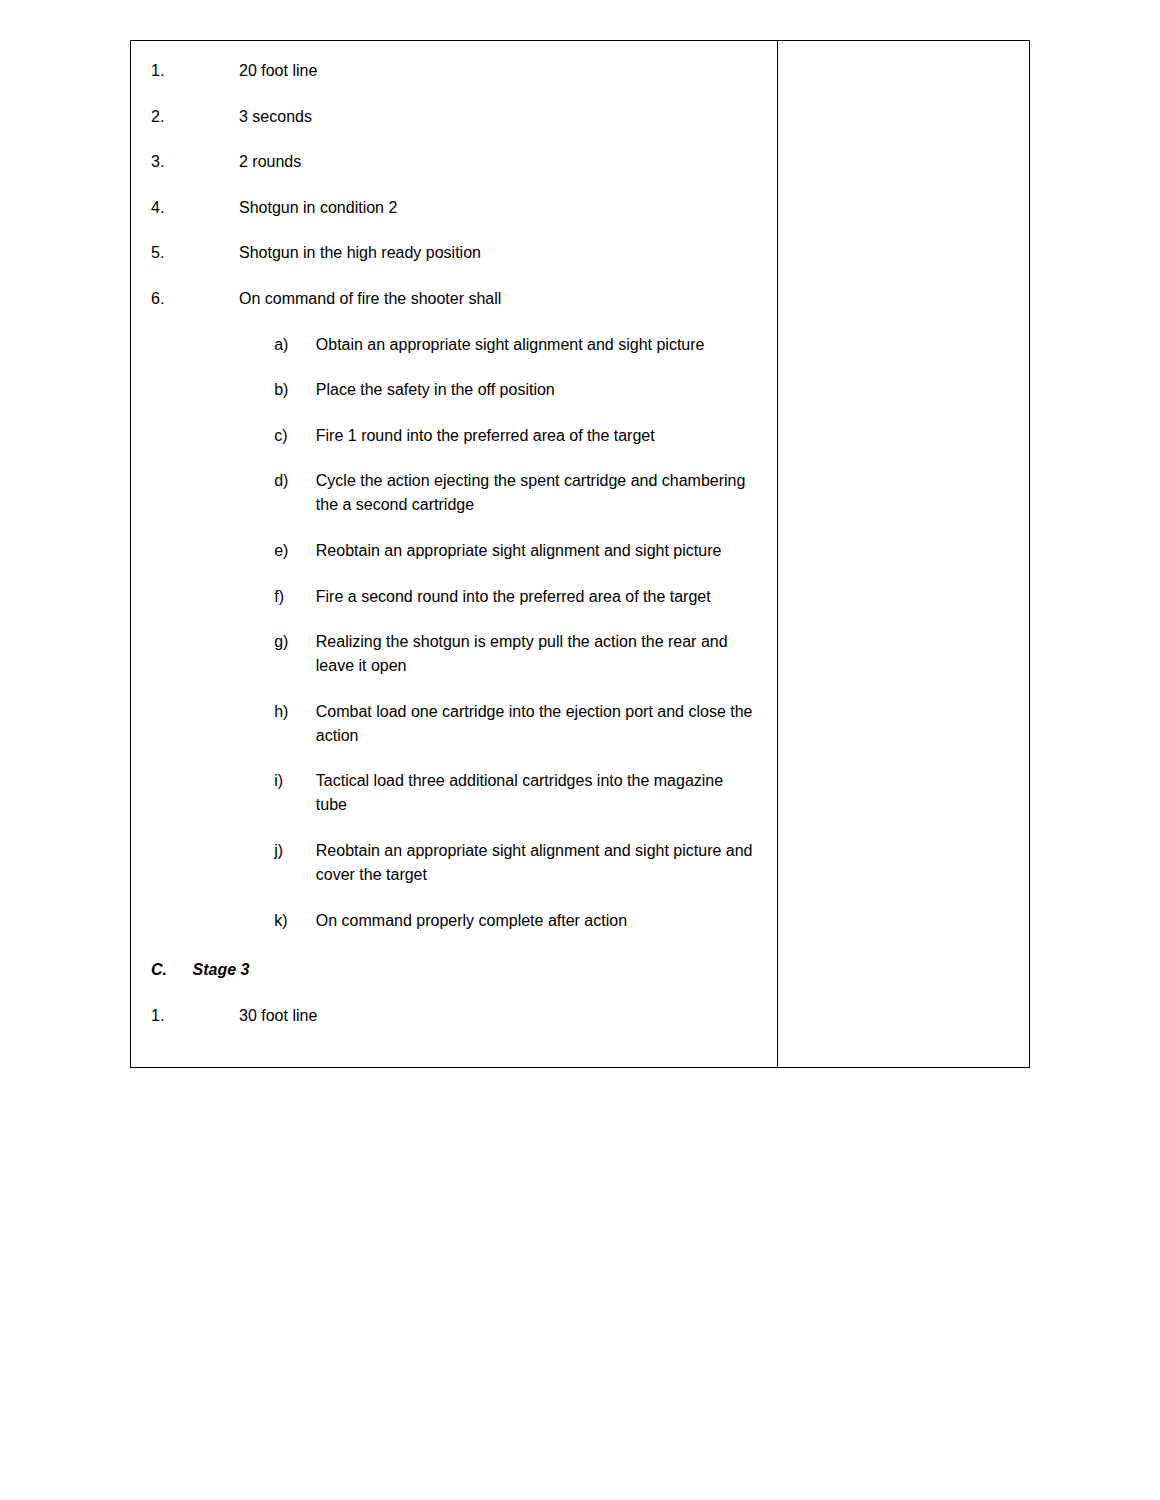| 1. 20 foot line 2. 3 seconds 3. 2 rounds 4. Shotgun in condition 2 5. Shotgun in the high ready position 6. On command of fire the shooter shall a) Obtain an appropriate sight alignment and sight picture b) Place the safety in the off position c) Fire 1 round into the preferred area of the target d) Cycle the action ejecting the spent cartridge and chambering the a second cartridge e) Reobtain an appropriate sight alignment and sight picture f) Fire a second round into the preferred area of the target g) Realizing the shotgun is empty pull the action the rear and leave it open h) Combat load one cartridge into the ejection port and close the action i) Tactical load three additional cartridges into the magazine tube j) Reobtain an appropriate sight alignment and sight picture and cover the target k) On command properly complete after action C. Stage 3 1. 30 foot line | |